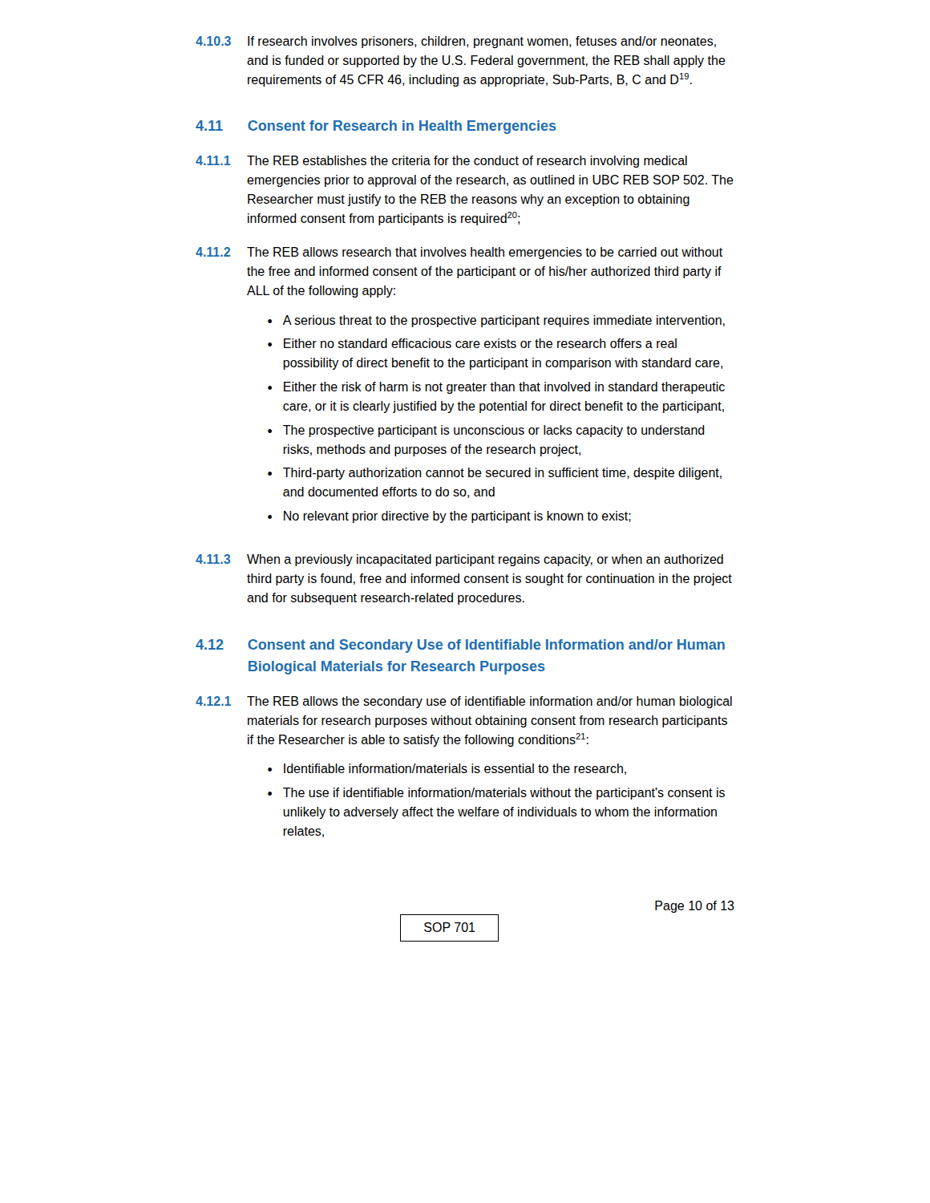4.10.3 If research involves prisoners, children, pregnant women, fetuses and/or neonates, and is funded or supported by the U.S. Federal government, the REB shall apply the requirements of 45 CFR 46, including as appropriate, Sub-Parts, B, C and D19.
4.11 Consent for Research in Health Emergencies
4.11.1 The REB establishes the criteria for the conduct of research involving medical emergencies prior to approval of the research, as outlined in UBC REB SOP 502. The Researcher must justify to the REB the reasons why an exception to obtaining informed consent from participants is required20;
4.11.2 The REB allows research that involves health emergencies to be carried out without the free and informed consent of the participant or of his/her authorized third party if ALL of the following apply:
A serious threat to the prospective participant requires immediate intervention,
Either no standard efficacious care exists or the research offers a real possibility of direct benefit to the participant in comparison with standard care,
Either the risk of harm is not greater than that involved in standard therapeutic care, or it is clearly justified by the potential for direct benefit to the participant,
The prospective participant is unconscious or lacks capacity to understand risks, methods and purposes of the research project,
Third-party authorization cannot be secured in sufficient time, despite diligent, and documented efforts to do so, and
No relevant prior directive by the participant is known to exist;
4.11.3 When a previously incapacitated participant regains capacity, or when an authorized third party is found, free and informed consent is sought for continuation in the project and for subsequent research-related procedures.
4.12 Consent and Secondary Use of Identifiable Information and/or Human Biological Materials for Research Purposes
4.12.1 The REB allows the secondary use of identifiable information and/or human biological materials for research purposes without obtaining consent from research participants if the Researcher is able to satisfy the following conditions21:
Identifiable information/materials is essential to the research,
The use if identifiable information/materials without the participant's consent is unlikely to adversely affect the welfare of individuals to whom the information relates,
Page 10 of 13
SOP 701